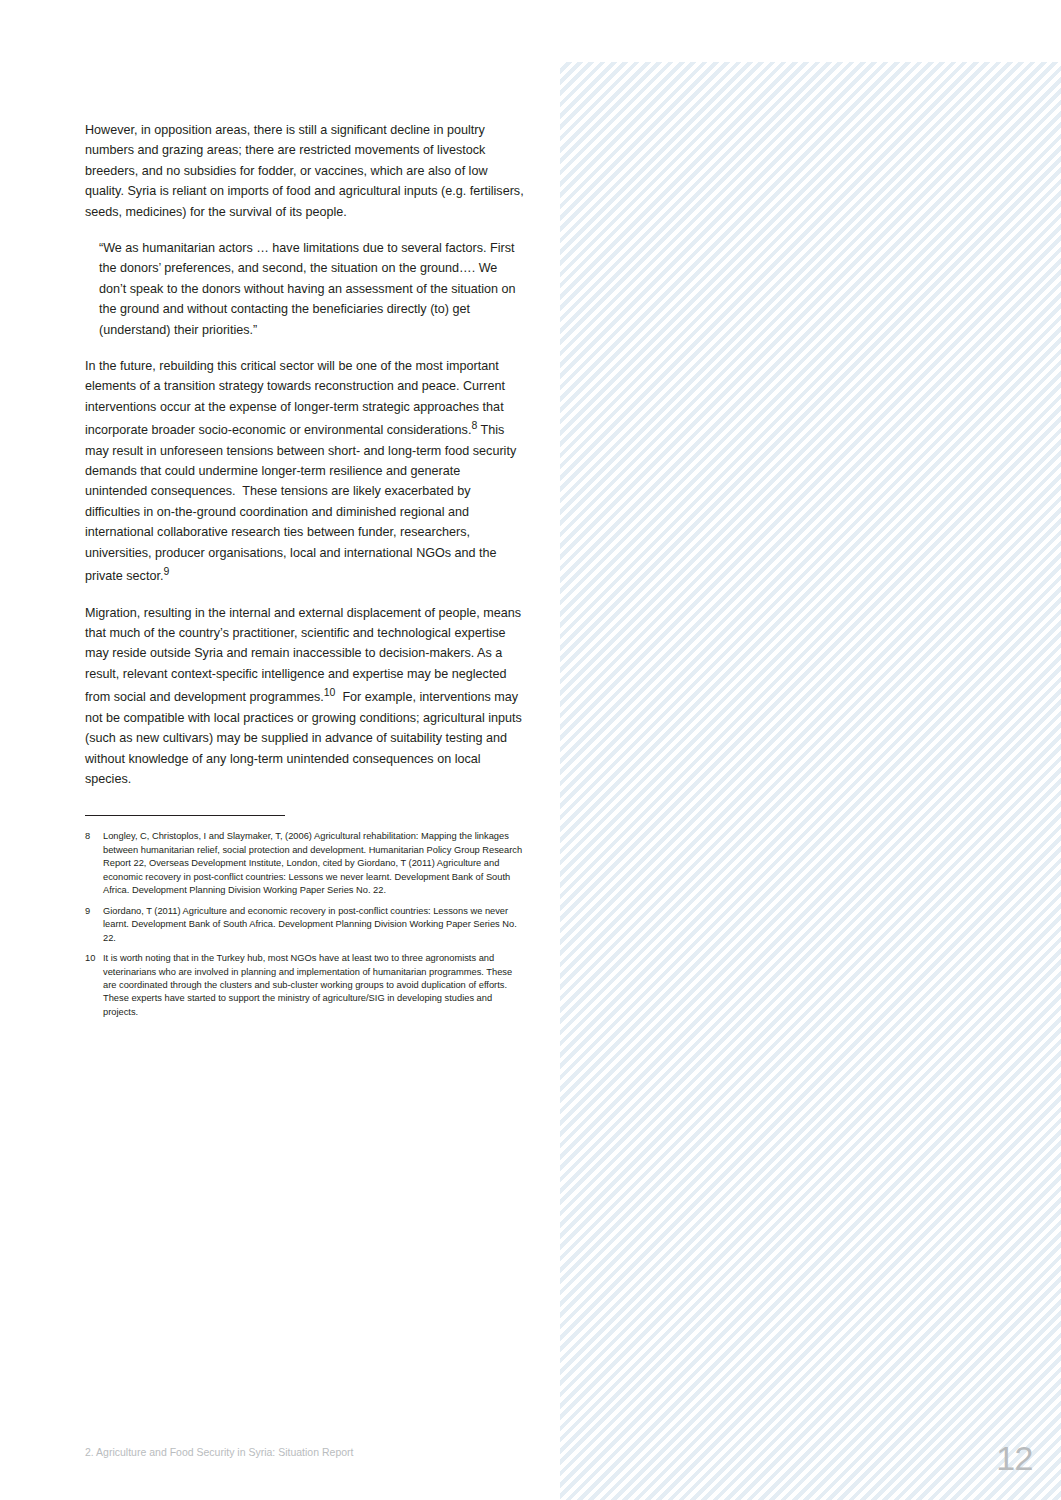However, in opposition areas, there is still a significant decline in poultry numbers and grazing areas; there are restricted movements of livestock breeders, and no subsidies for fodder, or vaccines, which are also of low quality. Syria is reliant on imports of food and agricultural inputs (e.g. fertilisers, seeds, medicines) for the survival of its people.
“We as humanitarian actors … have limitations due to several factors. First the donors’ preferences, and second, the situation on the ground…. We don’t speak to the donors without having an assessment of the situation on the ground and without contacting the beneficiaries directly (to) get (understand) their priorities.”
In the future, rebuilding this critical sector will be one of the most important elements of a transition strategy towards reconstruction and peace. Current interventions occur at the expense of longer-term strategic approaches that incorporate broader socio-economic or environmental considerations.8 This may result in unforeseen tensions between short- and long-term food security demands that could undermine longer-term resilience and generate unintended consequences. These tensions are likely exacerbated by difficulties in on-the-ground coordination and diminished regional and international collaborative research ties between funder, researchers, universities, producer organisations, local and international NGOs and the private sector.9
Migration, resulting in the internal and external displacement of people, means that much of the country’s practitioner, scientific and technological expertise may reside outside Syria and remain inaccessible to decision-makers. As a result, relevant context-specific intelligence and expertise may be neglected from social and development programmes.10 For example, interventions may not be compatible with local practices or growing conditions; agricultural inputs (such as new cultivars) may be supplied in advance of suitability testing and without knowledge of any long-term unintended consequences on local species.
8 Longley, C, Christoplos, I and Slaymaker, T, (2006) Agricultural rehabilitation: Mapping the linkages between humanitarian relief, social protection and development. Humanitarian Policy Group Research Report 22, Overseas Development Institute, London, cited by Giordano, T (2011) Agriculture and economic recovery in post-conflict countries: Lessons we never learnt. Development Bank of South Africa. Development Planning Division Working Paper Series No. 22.
9 Giordano, T (2011) Agriculture and economic recovery in post-conflict countries: Lessons we never learnt. Development Bank of South Africa. Development Planning Division Working Paper Series No. 22.
10 It is worth noting that in the Turkey hub, most NGOs have at least two to three agronomists and veterinarians who are involved in planning and implementation of humanitarian programmes. These are coordinated through the clusters and sub-cluster working groups to avoid duplication of efforts. These experts have started to support the ministry of agriculture/SIG in developing studies and projects.
2. Agriculture and Food Security in Syria: Situation Report
12